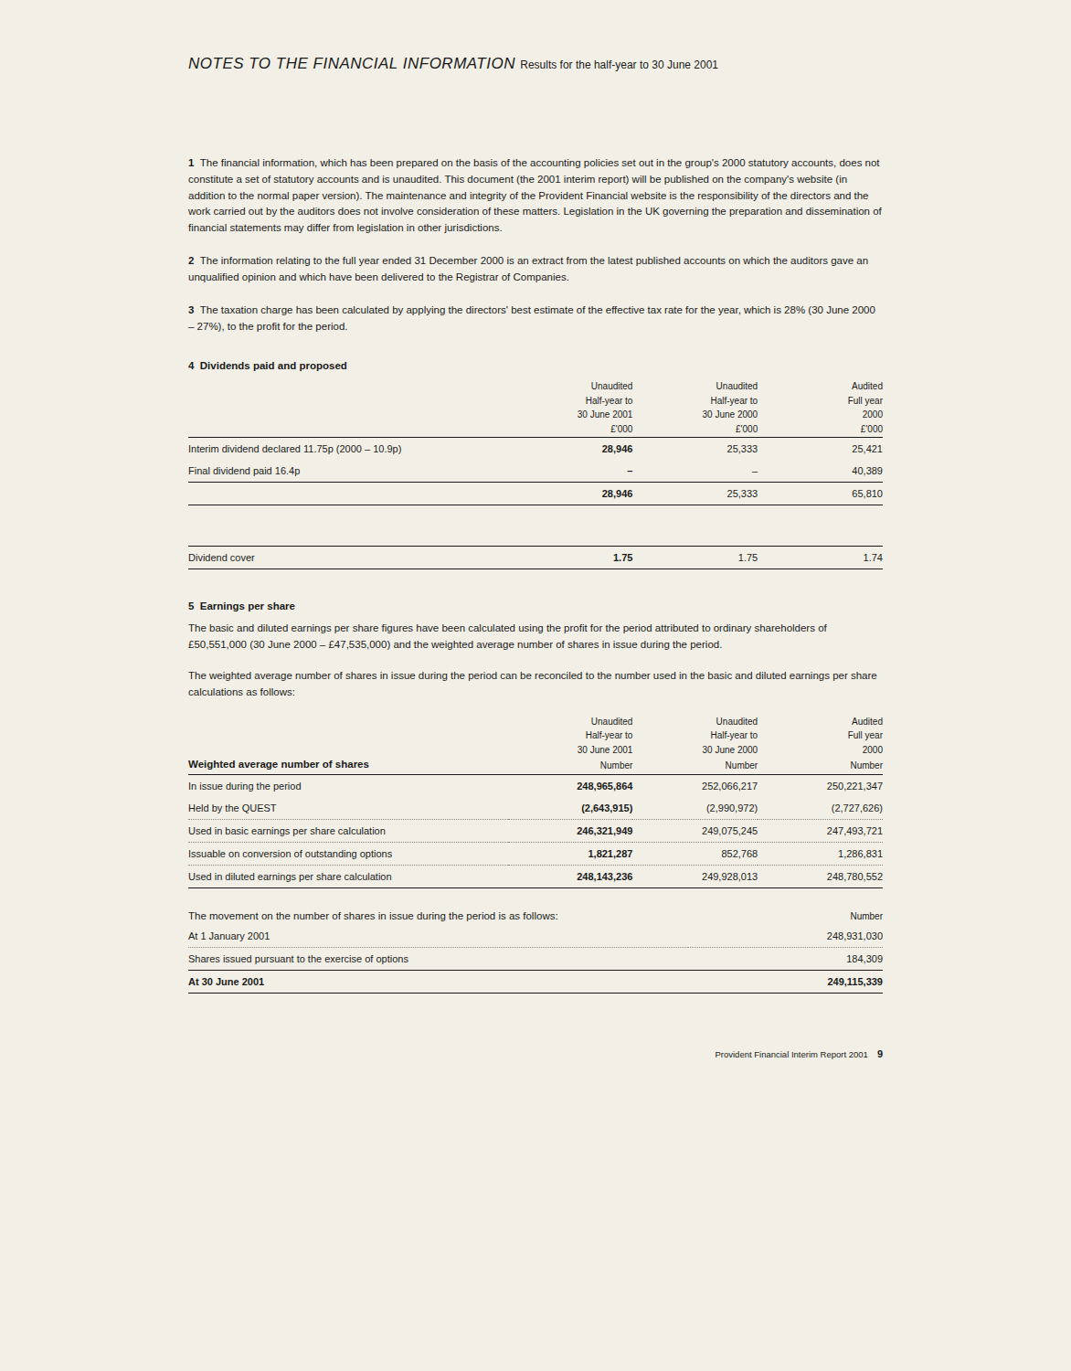NOTES TO THE FINANCIAL INFORMATION Results for the half-year to 30 June 2001
1 The financial information, which has been prepared on the basis of the accounting policies set out in the group's 2000 statutory accounts, does not constitute a set of statutory accounts and is unaudited. This document (the 2001 interim report) will be published on the company's website (in addition to the normal paper version). The maintenance and integrity of the Provident Financial website is the responsibility of the directors and the work carried out by the auditors does not involve consideration of these matters. Legislation in the UK governing the preparation and dissemination of financial statements may differ from legislation in other jurisdictions.
2 The information relating to the full year ended 31 December 2000 is an extract from the latest published accounts on which the auditors gave an unqualified opinion and which have been delivered to the Registrar of Companies.
3 The taxation charge has been calculated by applying the directors' best estimate of the effective tax rate for the year, which is 28% (30 June 2000 – 27%), to the profit for the period.
4 Dividends paid and proposed
| | Unaudited | Unaudited | Audited |
| --- | --- | --- | --- |
| | Half-year to | Half-year to | Full year |
| | 30 June 2001 | 30 June 2000 | 2000 |
| | £'000 | £'000 | £'000 |
| Interim dividend declared 11.75p (2000 – 10.9p) | 28,946 | 25,333 | 25,421 |
| Final dividend paid 16.4p | – | – | 40,389 |
| | 28,946 | 25,333 | 65,810 |
| Dividend cover | 1.75 | 1.75 | 1.74 |
5 Earnings per share
The basic and diluted earnings per share figures have been calculated using the profit for the period attributed to ordinary shareholders of £50,551,000 (30 June 2000 – £47,535,000) and the weighted average number of shares in issue during the period.
The weighted average number of shares in issue during the period can be reconciled to the number used in the basic and diluted earnings per share calculations as follows:
| | Unaudited | Unaudited | Audited |
| --- | --- | --- | --- |
| | Half-year to | Half-year to | Full year |
| | 30 June 2001 | 30 June 2000 | 2000 |
| Weighted average number of shares | Number | Number | Number |
| In issue during the period | 248,965,864 | 252,066,217 | 250,221,347 |
| Held by the QUEST | (2,643,915) | (2,990,972) | (2,727,626) |
| Used in basic earnings per share calculation | 246,321,949 | 249,075,245 | 247,493,721 |
| Issuable on conversion of outstanding options | 1,821,287 | 852,768 | 1,286,831 |
| Used in diluted earnings per share calculation | 248,143,236 | 249,928,013 | 248,780,552 |
| The movement on the number of shares in issue during the period is as follows: | Number |
| At 1 January 2001 | 248,931,030 |
| Shares issued pursuant to the exercise of options | 184,309 |
| At 30 June 2001 | 249,115,339 |
Provident Financial Interim Report 20019